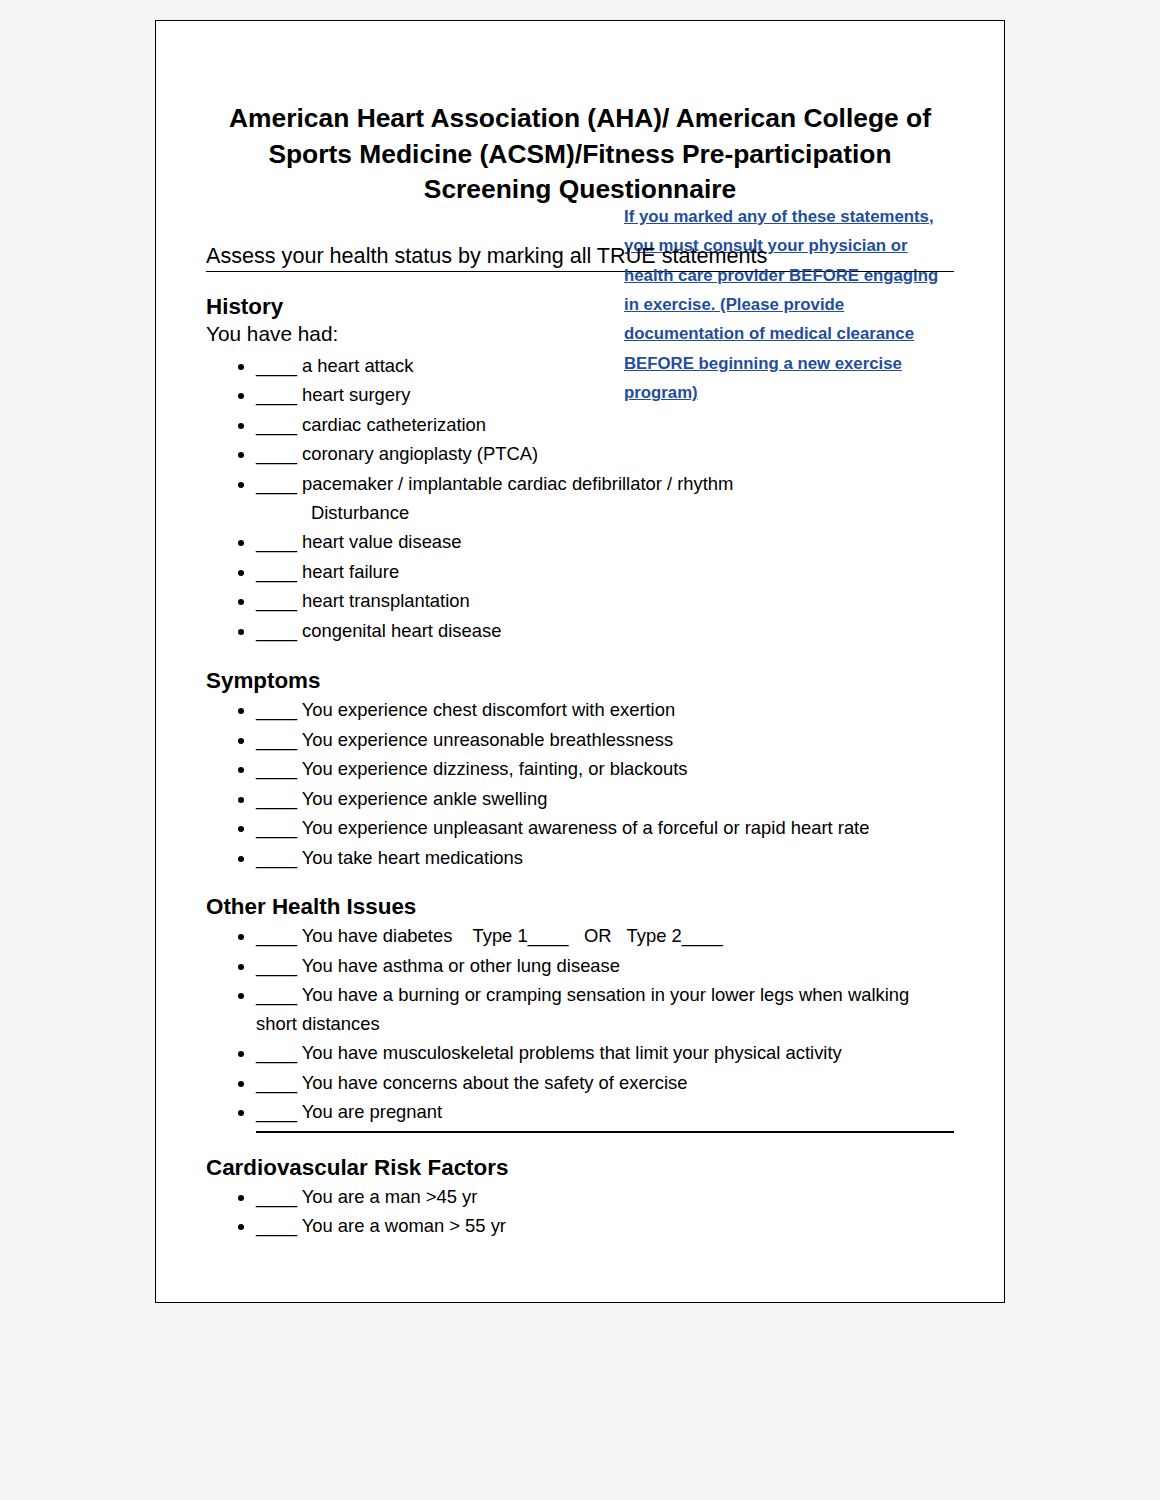American Heart Association (AHA)/ American College of Sports Medicine (ACSM)/Fitness Pre-participation Screening Questionnaire
Assess your health status by marking all TRUE statements
History
You have had:
If you marked any of these statements, you must consult your physician or health care provider BEFORE engaging in exercise. (Please provide documentation of medical clearance BEFORE beginning a new exercise program)
____ a heart attack
____ heart surgery
____ cardiac catheterization
____ coronary angioplasty (PTCA)
____ pacemaker / implantable cardiac defibrillator / rhythm Disturbance
____ heart value disease
____ heart failure
____ heart transplantation
____ congenital heart disease
Symptoms
____ You experience chest discomfort with exertion
____ You experience unreasonable breathlessness
____ You experience dizziness, fainting, or blackouts
____ You experience ankle swelling
____ You experience unpleasant awareness of a forceful or rapid heart rate
____ You take heart medications
Other Health Issues
____ You have diabetes Type 1____ OR Type 2____
____ You have asthma or other lung disease
____ You have a burning or cramping sensation in your lower legs when walking short distances
____ You have musculoskeletal problems that limit your physical activity
____ You have concerns about the safety of exercise
____ You are pregnant
Cardiovascular Risk Factors
____ You are a man >45 yr
____ You are a woman > 55 yr